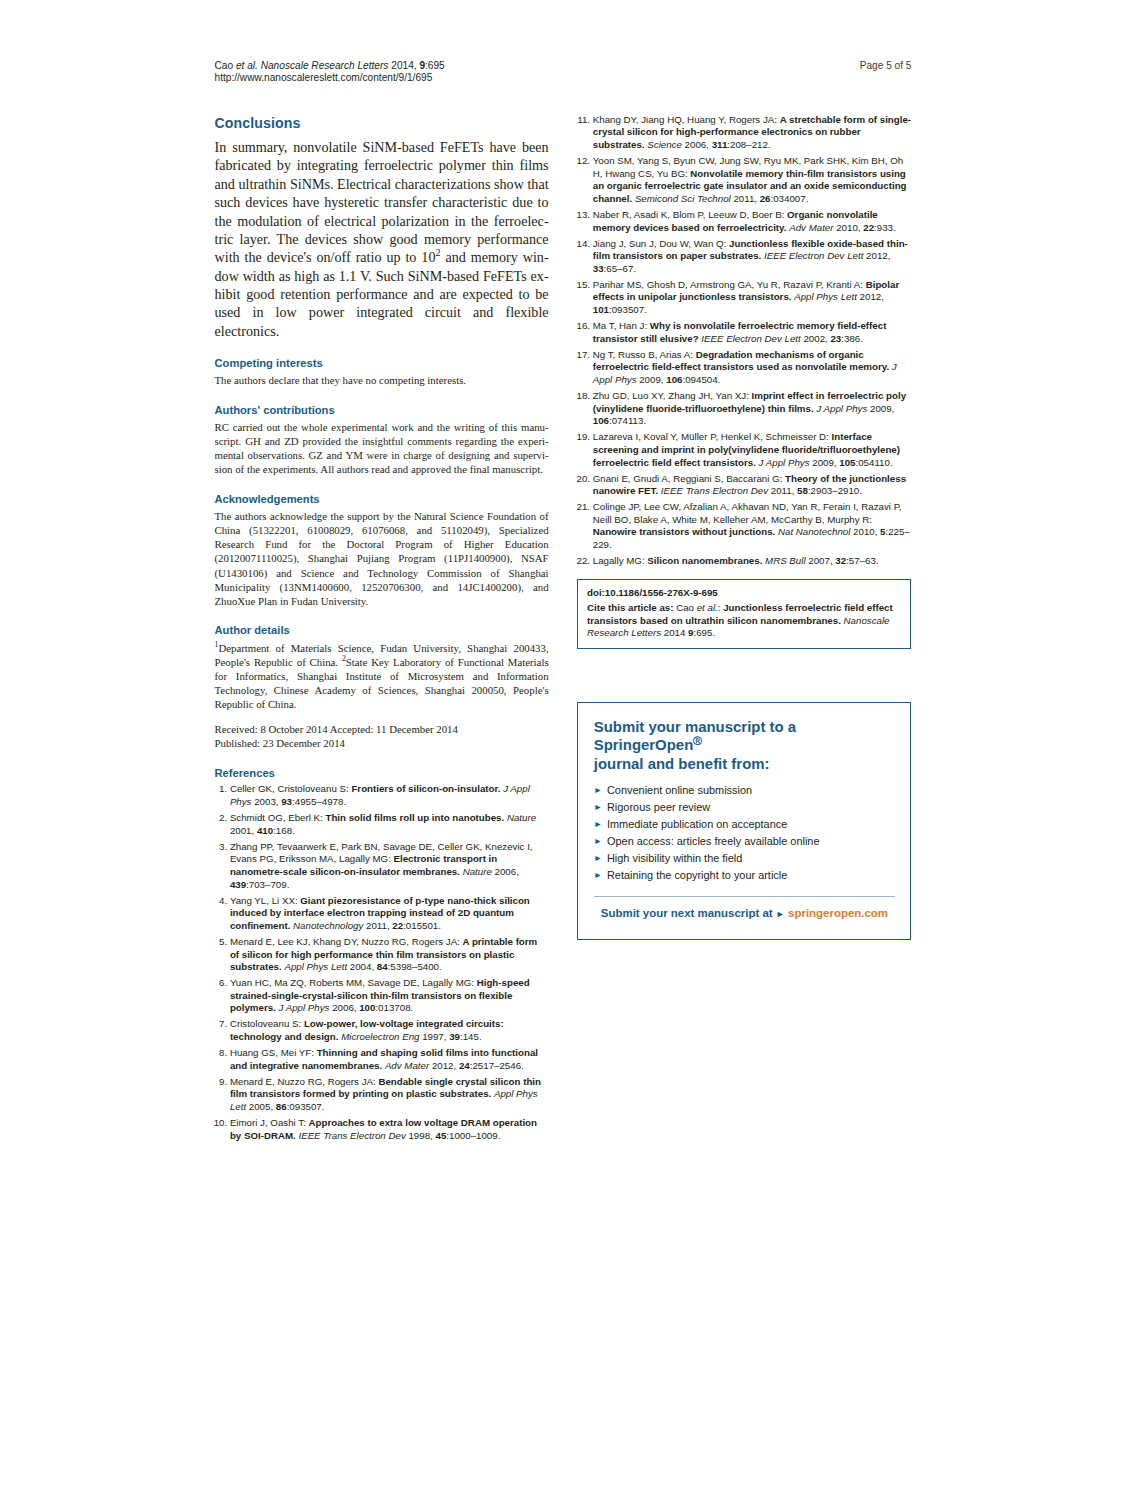Cao et al. Nanoscale Research Letters 2014, 9:695
http://www.nanoscalereslett.com/content/9/1/695
Page 5 of 5
Conclusions
In summary, nonvolatile SiNM-based FeFETs have been fabricated by integrating ferroelectric polymer thin films and ultrathin SiNMs. Electrical characterizations show that such devices have hysteretic transfer characteristic due to the modulation of electrical polarization in the ferroelectric layer. The devices show good memory performance with the device's on/off ratio up to 102 and memory window width as high as 1.1 V. Such SiNM-based FeFETs exhibit good retention performance and are expected to be used in low power integrated circuit and flexible electronics.
Competing interests
The authors declare that they have no competing interests.
Authors' contributions
RC carried out the whole experimental work and the writing of this manuscript. GH and ZD provided the insightful comments regarding the experimental observations. GZ and YM were in charge of designing and supervision of the experiments. All authors read and approved the final manuscript.
Acknowledgements
The authors acknowledge the support by the Natural Science Foundation of China (51322201, 61008029, 61076068, and 51102049), Specialized Research Fund for the Doctoral Program of Higher Education (20120071110025), Shanghai Pujiang Program (11PJ1400900), NSAF (U1430106) and Science and Technology Commission of Shanghai Municipality (13NM1400600, 12520706300, and 14JC1400200), and ZhuoXue Plan in Fudan University.
Author details
1Department of Materials Science, Fudan University, Shanghai 200433, People's Republic of China. 2State Key Laboratory of Functional Materials for Informatics, Shanghai Institute of Microsystem and Information Technology, Chinese Academy of Sciences, Shanghai 200050, People's Republic of China.
Received: 8 October 2014 Accepted: 11 December 2014
Published: 23 December 2014
References
Celler GK, Cristoloveanu S: Frontiers of silicon-on-insulator. J Appl Phys 2003, 93:4955–4978.
Schmidt OG, Eberl K: Thin solid films roll up into nanotubes. Nature 2001, 410:168.
Zhang PP, Tevaarwerk E, Park BN, Savage DE, Celler GK, Knezevic I, Evans PG, Eriksson MA, Lagally MG: Electronic transport in nanometre-scale silicon-on-insulator membranes. Nature 2006, 439:703–709.
Yang YL, Li XX: Giant piezoresistance of p-type nano-thick silicon induced by interface electron trapping instead of 2D quantum confinement. Nanotechnology 2011, 22:015501.
Menard E, Lee KJ, Khang DY, Nuzzo RG, Rogers JA: A printable form of silicon for high performance thin film transistors on plastic substrates. Appl Phys Lett 2004, 84:5398–5400.
Yuan HC, Ma ZQ, Roberts MM, Savage DE, Lagally MG: High-speed strained-single-crystal-silicon thin-film transistors on flexible polymers. J Appl Phys 2006, 100:013708.
Cristoloveanu S: Low-power, low-voltage integrated circuits: technology and design. Microelectron Eng 1997, 39:145.
Huang GS, Mei YF: Thinning and shaping solid films into functional and integrative nanomembranes. Adv Mater 2012, 24:2517–2546.
Menard E, Nuzzo RG, Rogers JA: Bendable single crystal silicon thin film transistors formed by printing on plastic substrates. Appl Phys Lett 2005, 86:093507.
Eimori J, Oashi T: Approaches to extra low voltage DRAM operation by SOI-DRAM. IEEE Trans Electron Dev 1998, 45:1000–1009.
Khang DY, Jiang HQ, Huang Y, Rogers JA: A stretchable form of single-crystal silicon for high-performance electronics on rubber substrates. Science 2006, 311:208–212.
Yoon SM, Yang S, Byun CW, Jung SW, Ryu MK, Park SHK, Kim BH, Oh H, Hwang CS, Yu BG: Nonvolatile memory thin-film transistors using an organic ferroelectric gate insulator and an oxide semiconducting channel. Semicond Sci Technol 2011, 26:034007.
Naber R, Asadi K, Blom P, Leeuw D, Boer B: Organic nonvolatile memory devices based on ferroelectricity. Adv Mater 2010, 22:933.
Jiang J, Sun J, Dou W, Wan Q: Junctionless flexible oxide-based thin-film transistors on paper substrates. IEEE Electron Dev Lett 2012, 33:65–67.
Parihar MS, Ghosh D, Armstrong GA, Yu R, Razavi P, Kranti A: Bipolar effects in unipolar junctionless transistors. Appl Phys Lett 2012, 101:093507.
Ma T, Han J: Why is nonvolatile ferroelectric memory field-effect transistor still elusive? IEEE Electron Dev Lett 2002, 23:386.
Ng T, Russo B, Arias A: Degradation mechanisms of organic ferroelectric field-effect transistors used as nonvolatile memory. J Appl Phys 2009, 106:094504.
Zhu GD, Luo XY, Zhang JH, Yan XJ: Imprint effect in ferroelectric poly (vinylidene fluoride-trifluoroethylene) thin films. J Appl Phys 2009, 106:074113.
Lazareva I, Koval Y, Müller P, Henkel K, Schmeisser D: Interface screening and imprint in poly(vinylidene fluoride/trifluoroethylene) ferroelectric field effect transistors. J Appl Phys 2009, 105:054110.
Gnani E, Gnudi A, Reggiani S, Baccarani G: Theory of the junctionless nanowire FET. IEEE Trans Electron Dev 2011, 58:2903–2910.
Colinge JP, Lee CW, Afzalian A, Akhavan ND, Yan R, Ferain I, Razavi P, Neill BO, Blake A, White M, Kelleher AM, McCarthy B, Murphy R: Nanowire transistors without junctions. Nat Nanotechnol 2010, 5:225–229.
Lagally MG: Silicon nanomembranes. MRS Bull 2007, 32:57–63.
doi:10.1186/1556-276X-9-695
Cite this article as: Cao et al.: Junctionless ferroelectric field effect transistors based on ultrathin silicon nanomembranes. Nanoscale Research Letters 2014 9:695.
Submit your manuscript to a SpringerOpenⓇ
journal and benefit from:
Convenient online submission
Rigorous peer review
Immediate publication on acceptance
Open access: articles freely available online
High visibility within the field
Retaining the copyright to your article
Submit your next manuscript at ► springeropen.com